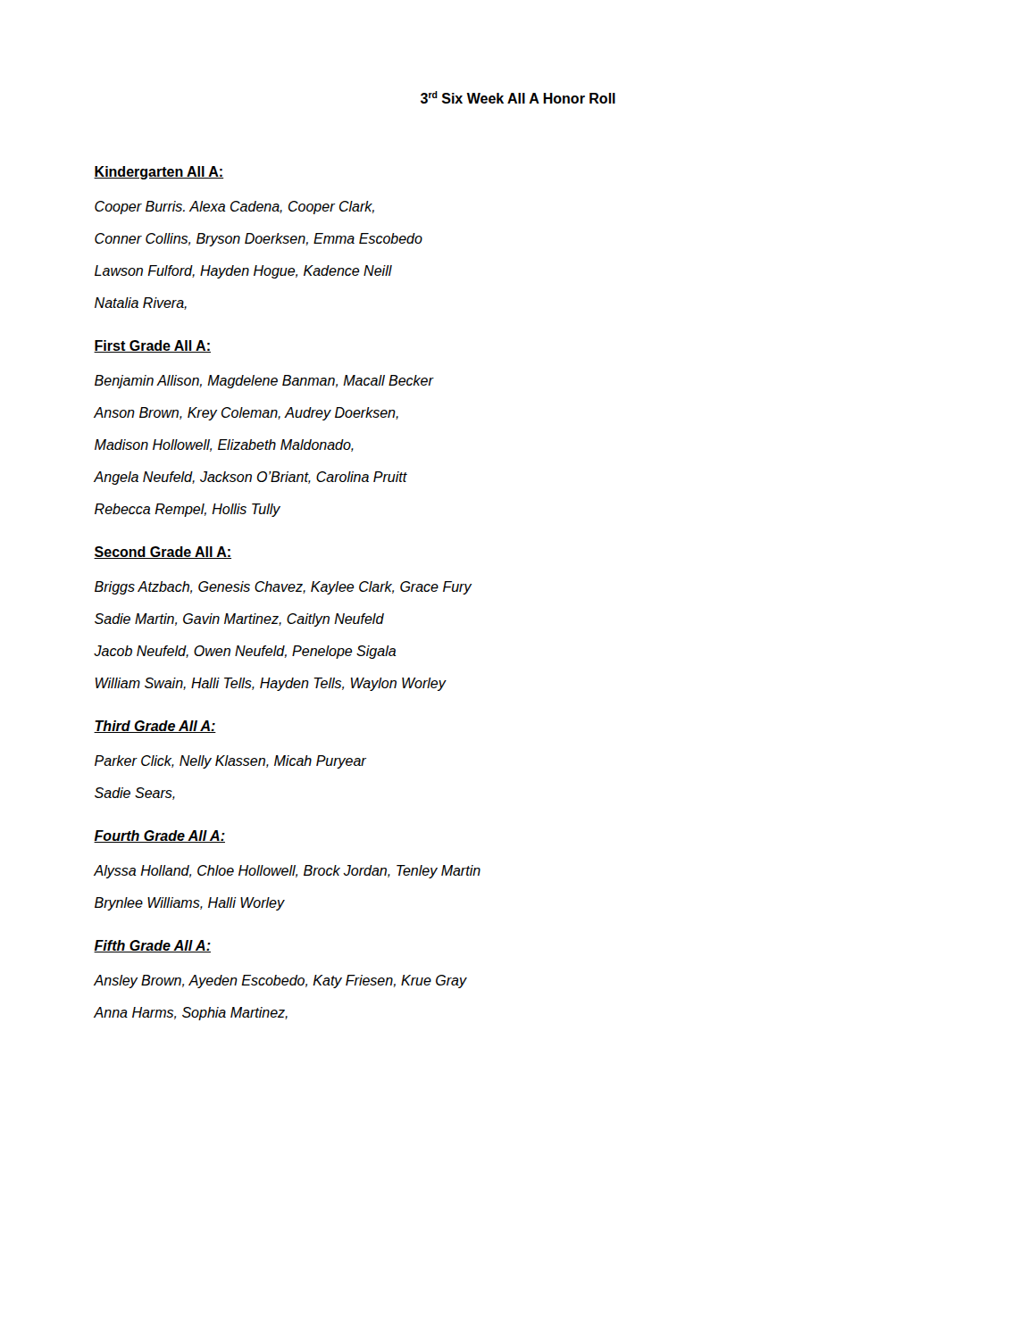3rd Six Week All A Honor Roll
Kindergarten All A:
Cooper Burris. Alexa Cadena, Cooper Clark,
Conner Collins, Bryson Doerksen, Emma Escobedo
Lawson Fulford, Hayden Hogue, Kadence Neill
Natalia Rivera,
First Grade All A:
Benjamin Allison, Magdelene Banman, Macall Becker
Anson Brown, Krey Coleman, Audrey Doerksen,
Madison Hollowell, Elizabeth Maldonado,
Angela Neufeld, Jackson O’Briant, Carolina Pruitt
Rebecca Rempel, Hollis Tully
Second Grade All A:
Briggs Atzbach, Genesis Chavez, Kaylee Clark, Grace Fury
Sadie Martin, Gavin Martinez, Caitlyn Neufeld
Jacob Neufeld, Owen Neufeld, Penelope Sigala
William Swain, Halli Tells, Hayden Tells, Waylon Worley
Third Grade All A:
Parker Click, Nelly Klassen, Micah Puryear
Sadie Sears,
Fourth Grade All A:
Alyssa Holland, Chloe Hollowell, Brock Jordan, Tenley Martin
Brynlee Williams, Halli Worley
Fifth Grade All A:
Ansley Brown, Ayeden Escobedo, Katy Friesen, Krue Gray
Anna Harms, Sophia Martinez,